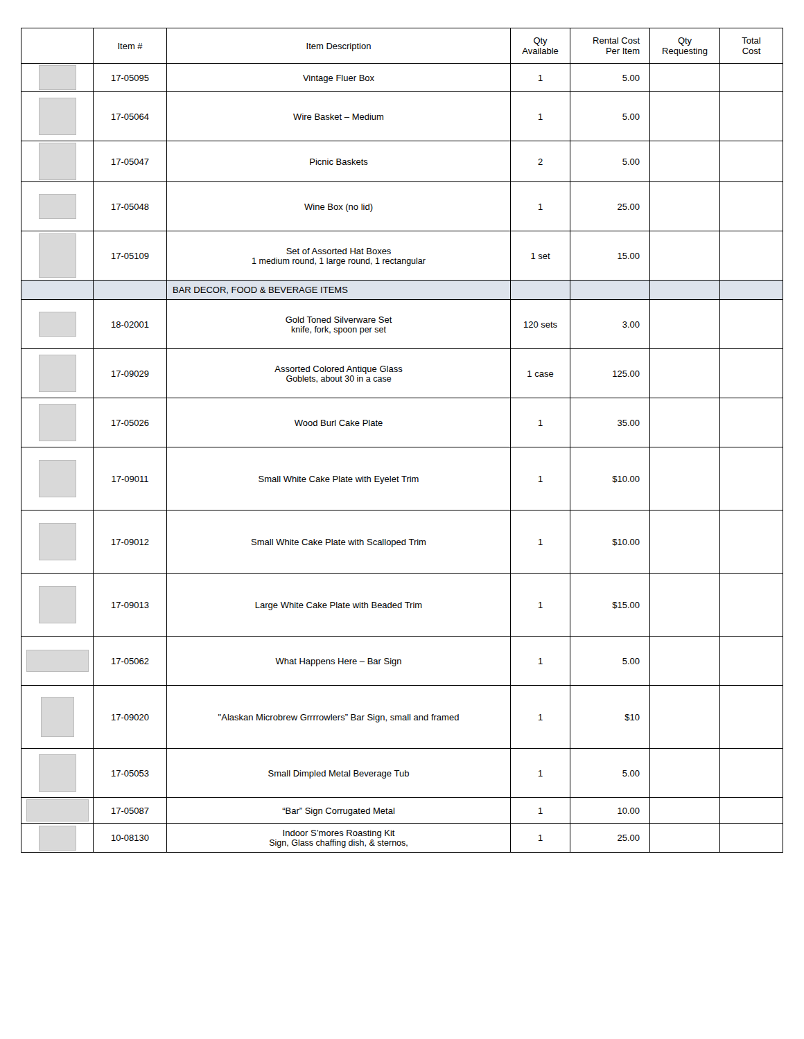| | Item # | Item Description | Qty Available | Rental Cost Per Item | Qty Requesting | Total Cost |
| --- | --- | --- | --- | --- | --- | --- |
| | 17-05095 | Vintage Fluer Box | 1 | 5.00 | | |
| | 17-05064 | Wire Basket – Medium | 1 | 5.00 | | |
| | 17-05047 | Picnic Baskets | 2 | 5.00 | | |
| | 17-05048 | Wine Box (no lid) | 1 | 25.00 | | |
| | 17-05109 | Set of Assorted Hat Boxes 1 medium round, 1 large round, 1 rectangular | 1 set | 15.00 | | |
| | | BAR DECOR, FOOD & BEVERAGE ITEMS | | | | |
| | 18-02001 | Gold Toned Silverware Set knife, fork, spoon per set | 120 sets | 3.00 | | |
| | 17-09029 | Assorted Colored Antique Glass Goblets, about 30 in a case | 1 case | 125.00 | | |
| | 17-05026 | Wood Burl Cake Plate | 1 | 35.00 | | |
| | 17-09011 | Small White Cake Plate with Eyelet Trim | 1 | $10.00 | | |
| | 17-09012 | Small White Cake Plate with Scalloped Trim | 1 | $10.00 | | |
| | 17-09013 | Large White Cake Plate with Beaded Trim | 1 | $15.00 | | |
| | 17-05062 | What Happens Here – Bar Sign | 1 | 5.00 | | |
| | 17-09020 | "Alaskan Microbrew Grrrrowlers” Bar Sign, small and framed | 1 | $10 | | |
| | 17-05053 | Small Dimpled Metal Beverage Tub | 1 | 5.00 | | |
| | 17-05087 | “Bar” Sign Corrugated Metal | 1 | 10.00 | | |
| | 10-08130 | Indoor S’mores Roasting Kit Sign, Glass chaffing dish, & sternos, | 1 | 25.00 | | |